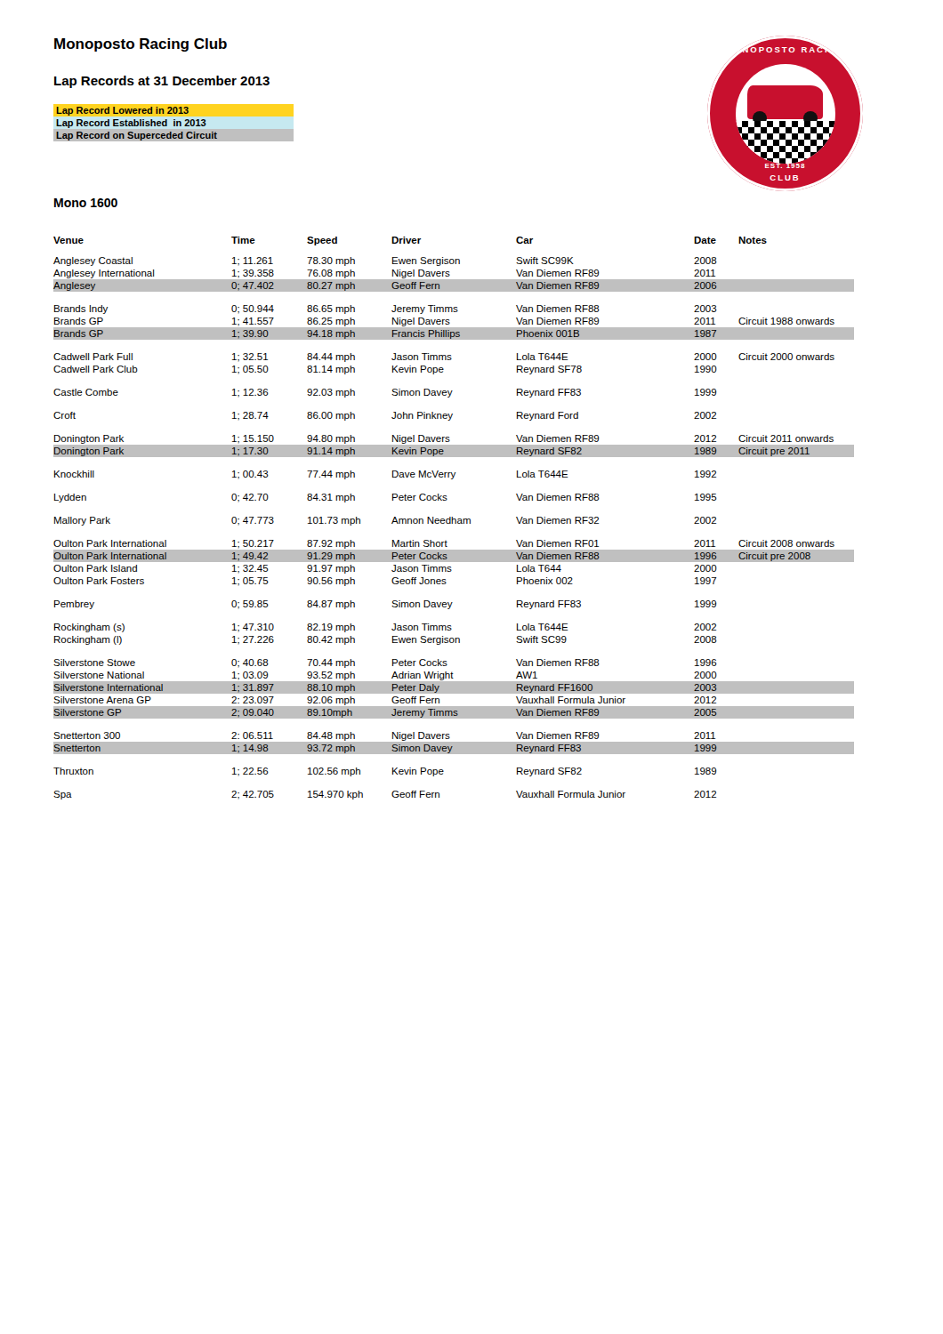Monoposto Racing Club
Lap Records at 31 December 2013
Lap Record Lowered in 2013
Lap Record Established in 2013
Lap Record on Superceded Circuit
MONOPOSTO RACING
EST. 1958
CLUB
Mono 1600
| Venue | Time | Speed | Driver | Car | Date | Notes |
| --- | --- | --- | --- | --- | --- | --- |
| Anglesey Coastal | 1; 11.261 | 78.30 mph | Ewen Sergison | Swift SC99K | 2008 | |
| Anglesey International | 1; 39.358 | 76.08 mph | Nigel Davers | Van Diemen RF89 | 2011 | |
| Anglesey | 0; 47.402 | 80.27 mph | Geoff Fern | Van Diemen RF89 | 2006 | |
| Brands Indy | 0; 50.944 | 86.65 mph | Jeremy Timms | Van Diemen RF88 | 2003 | |
| Brands GP | 1; 41.557 | 86.25 mph | Nigel Davers | Van Diemen RF89 | 2011 | Circuit 1988 onwards |
| Brands GP | 1; 39.90 | 94.18 mph | Francis Phillips | Phoenix 001B | 1987 | |
| Cadwell Park Full | 1; 32.51 | 84.44 mph | Jason Timms | Lola T644E | 2000 | Circuit 2000 onwards |
| Cadwell Park Club | 1; 05.50 | 81.14 mph | Kevin Pope | Reynard SF78 | 1990 | |
| Castle Combe | 1; 12.36 | 92.03 mph | Simon Davey | Reynard FF83 | 1999 | |
| Croft | 1; 28.74 | 86.00 mph | John Pinkney | Reynard Ford | 2002 | |
| Donington Park | 1; 15.150 | 94.80 mph | Nigel Davers | Van Diemen RF89 | 2012 | Circuit 2011 onwards |
| Donington Park | 1; 17.30 | 91.14 mph | Kevin Pope | Reynard SF82 | 1989 | Circuit pre 2011 |
| Knockhill | 1; 00.43 | 77.44 mph | Dave McVerry | Lola T644E | 1992 | |
| Lydden | 0; 42.70 | 84.31 mph | Peter Cocks | Van Diemen RF88 | 1995 | |
| Mallory Park | 0; 47.773 | 101.73 mph | Amnon Needham | Van Diemen RF32 | 2002 | |
| Oulton Park International | 1; 50.217 | 87.92 mph | Martin Short | Van Diemen RF01 | 2011 | Circuit 2008 onwards |
| Oulton Park International | 1; 49.42 | 91.29 mph | Peter Cocks | Van Diemen RF88 | 1996 | Circuit pre 2008 |
| Oulton Park Island | 1; 32.45 | 91.97 mph | Jason Timms | Lola T644 | 2000 | |
| Oulton Park Fosters | 1; 05.75 | 90.56 mph | Geoff Jones | Phoenix 002 | 1997 | |
| Pembrey | 0; 59.85 | 84.87 mph | Simon Davey | Reynard FF83 | 1999 | |
| Rockingham (s) | 1; 47.310 | 82.19 mph | Jason Timms | Lola T644E | 2002 | |
| Rockingham (l) | 1; 27.226 | 80.42 mph | Ewen Sergison | Swift SC99 | 2008 | |
| Silverstone Stowe | 0; 40.68 | 70.44 mph | Peter Cocks | Van Diemen RF88 | 1996 | |
| Silverstone National | 1; 03.09 | 93.52 mph | Adrian Wright | AW1 | 2000 | |
| Silverstone International | 1; 31.897 | 88.10 mph | Peter Daly | Reynard FF1600 | 2003 | |
| Silverstone Arena GP | 2: 23.097 | 92.06 mph | Geoff Fern | Vauxhall Formula Junior | 2012 | |
| Silverstone GP | 2; 09.040 | 89.10mph | Jeremy Timms | Van Diemen RF89 | 2005 | |
| Snetterton 300 | 2: 06.511 | 84.48 mph | Nigel Davers | Van Diemen RF89 | 2011 | |
| Snetterton | 1; 14.98 | 93.72 mph | Simon Davey | Reynard FF83 | 1999 | |
| Thruxton | 1; 22.56 | 102.56 mph | Kevin Pope | Reynard SF82 | 1989 | |
| Spa | 2; 42.705 | 154.970 kph | Geoff Fern | Vauxhall Formula Junior | 2012 | |